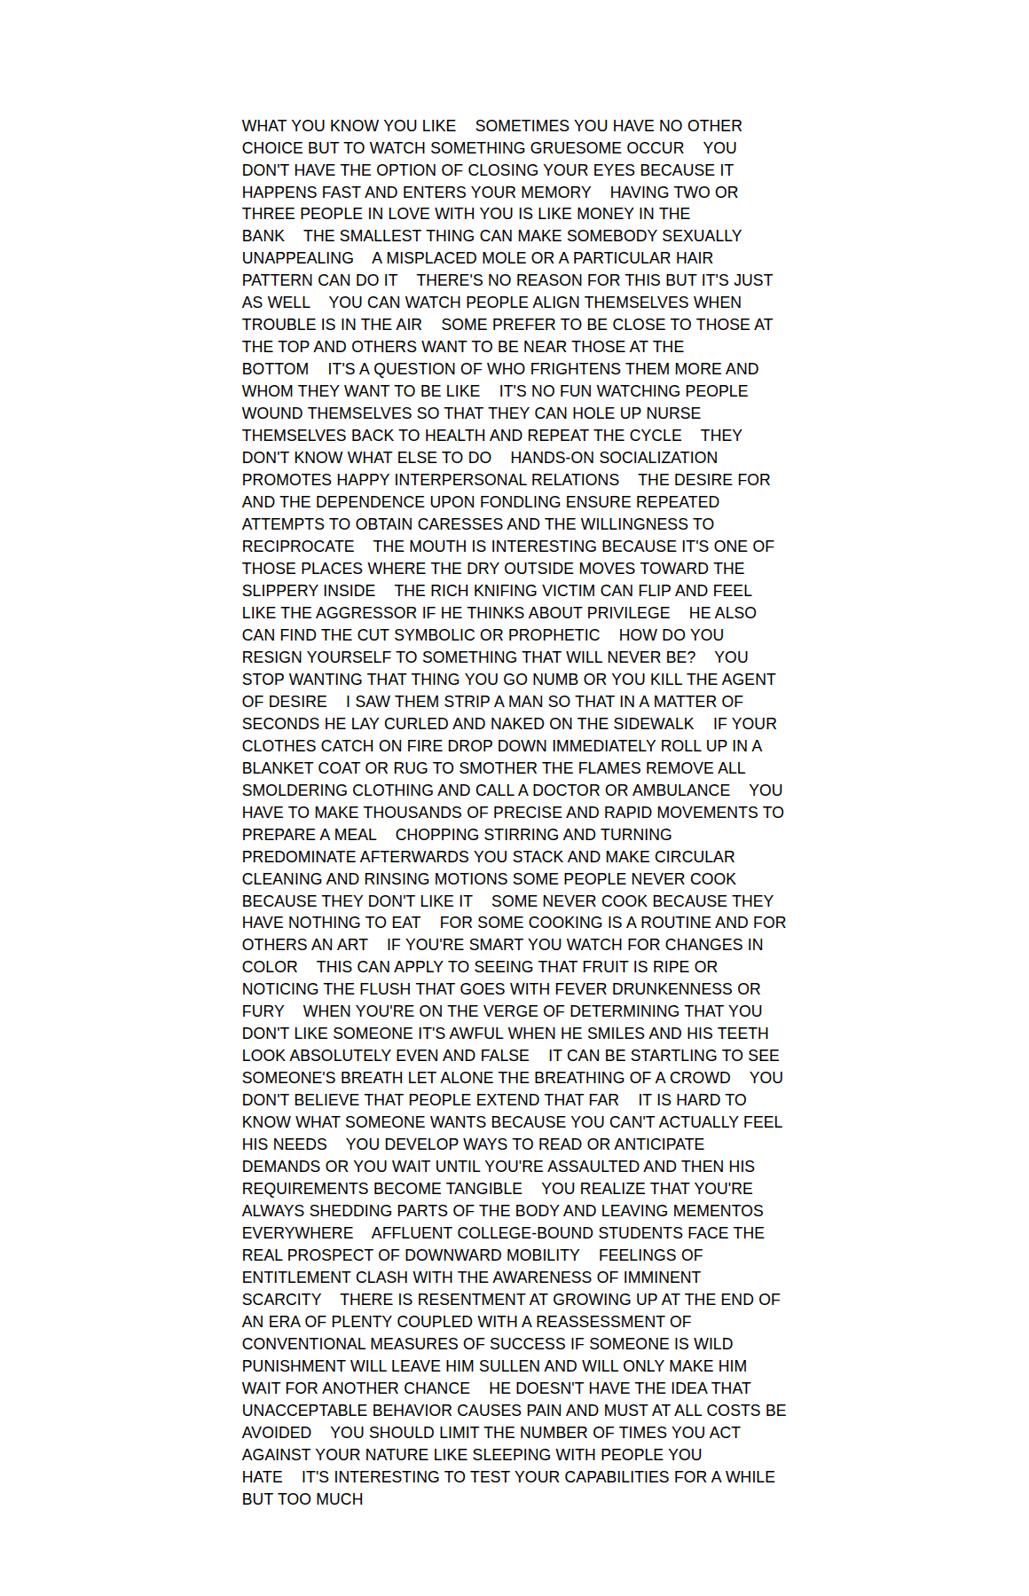WHAT YOU KNOW YOU LIKE SOMETIMES YOU HAVE NO OTHER CHOICE BUT TO WATCH SOMETHING GRUESOME OCCUR YOU DON'T HAVE THE OPTION OF CLOSING YOUR EYES BECAUSE IT HAPPENS FAST AND ENTERS YOUR MEMORY HAVING TWO OR THREE PEOPLE IN LOVE WITH YOU IS LIKE MONEY IN THE BANK THE SMALLEST THING CAN MAKE SOMEBODY SEXUALLY UNAPPEALING A MISPLACED MOLE OR A PARTICULAR HAIR PATTERN CAN DO IT THERE'S NO REASON FOR THIS BUT IT'S JUST AS WELL YOU CAN WATCH PEOPLE ALIGN THEMSELVES WHEN TROUBLE IS IN THE AIR SOME PREFER TO BE CLOSE TO THOSE AT THE TOP AND OTHERS WANT TO BE NEAR THOSE AT THE BOTTOM IT'S A QUESTION OF WHO FRIGHTENS THEM MORE AND WHOM THEY WANT TO BE LIKE IT'S NO FUN WATCHING PEOPLE WOUND THEMSELVES SO THAT THEY CAN HOLE UP NURSE THEMSELVES BACK TO HEALTH AND REPEAT THE CYCLE THEY DON'T KNOW WHAT ELSE TO DO HANDS-ON SOCIALIZATION PROMOTES HAPPY INTERPERSONAL RELATIONS THE DESIRE FOR AND THE DEPENDENCE UPON FONDLING ENSURE REPEATED ATTEMPTS TO OBTAIN CARESSES AND THE WILLINGNESS TO RECIPROCATE THE MOUTH IS INTERESTING BECAUSE IT'S ONE OF THOSE PLACES WHERE THE DRY OUTSIDE MOVES TOWARD THE SLIPPERY INSIDE THE RICH KNIFING VICTIM CAN FLIP AND FEEL LIKE THE AGGRESSOR IF HE THINKS ABOUT PRIVILEGE HE ALSO CAN FIND THE CUT SYMBOLIC OR PROPHETIC HOW DO YOU RESIGN YOURSELF TO SOMETHING THAT WILL NEVER BE? YOU STOP WANTING THAT THING YOU GO NUMB OR YOU KILL THE AGENT OF DESIRE I SAW THEM STRIP A MAN SO THAT IN A MATTER OF SECONDS HE LAY CURLED AND NAKED ON THE SIDEWALK IF YOUR CLOTHES CATCH ON FIRE DROP DOWN IMMEDIATELY ROLL UP IN A BLANKET COAT OR RUG TO SMOTHER THE FLAMES REMOVE ALL SMOLDERING CLOTHING AND CALL A DOCTOR OR AMBULANCE YOU HAVE TO MAKE THOUSANDS OF PRECISE AND RAPID MOVEMENTS TO PREPARE A MEAL CHOPPING STIRRING AND TURNING PREDOMINATE AFTERWARDS YOU STACK AND MAKE CIRCULAR CLEANING AND RINSING MOTIONS SOME PEOPLE NEVER COOK BECAUSE THEY DON'T LIKE IT SOME NEVER COOK BECAUSE THEY HAVE NOTHING TO EAT FOR SOME COOKING IS A ROUTINE AND FOR OTHERS AN ART IF YOU'RE SMART YOU WATCH FOR CHANGES IN COLOR THIS CAN APPLY TO SEEING THAT FRUIT IS RIPE OR NOTICING THE FLUSH THAT GOES WITH FEVER DRUNKENNESS OR FURY WHEN YOU'RE ON THE VERGE OF DETERMINING THAT YOU DON'T LIKE SOMEONE IT'S AWFUL WHEN HE SMILES AND HIS TEETH LOOK ABSOLUTELY EVEN AND FALSE IT CAN BE STARTLING TO SEE SOMEONE'S BREATH LET ALONE THE BREATHING OF A CROWD YOU DON'T BELIEVE THAT PEOPLE EXTEND THAT FAR IT IS HARD TO KNOW WHAT SOMEONE WANTS BECAUSE YOU CAN'T ACTUALLY FEEL HIS NEEDS YOU DEVELOP WAYS TO READ OR ANTICIPATE DEMANDS OR YOU WAIT UNTIL YOU'RE ASSAULTED AND THEN HIS REQUIREMENTS BECOME TANGIBLE YOU REALIZE THAT YOU'RE ALWAYS SHEDDING PARTS OF THE BODY AND LEAVING MEMENTOS EVERYWHERE AFFLUENT COLLEGE-BOUND STUDENTS FACE THE REAL PROSPECT OF DOWNWARD MOBILITY FEELINGS OF ENTITLEMENT CLASH WITH THE AWARENESS OF IMMINENT SCARCITY THERE IS RESENTMENT AT GROWING UP AT THE END OF AN ERA OF PLENTY COUPLED WITH A REASSESSMENT OF CONVENTIONAL MEASURES OF SUCCESS IF SOMEONE IS WILD PUNISHMENT WILL LEAVE HIM SULLEN AND WILL ONLY MAKE HIM WAIT FOR ANOTHER CHANCE HE DOESN'T HAVE THE IDEA THAT UNACCEPTABLE BEHAVIOR CAUSES PAIN AND MUST AT ALL COSTS BE AVOIDED YOU SHOULD LIMIT THE NUMBER OF TIMES YOU ACT AGAINST YOUR NATURE LIKE SLEEPING WITH PEOPLE YOU HATE IT'S INTERESTING TO TEST YOUR CAPABILITIES FOR A WHILE BUT TOO MUCH